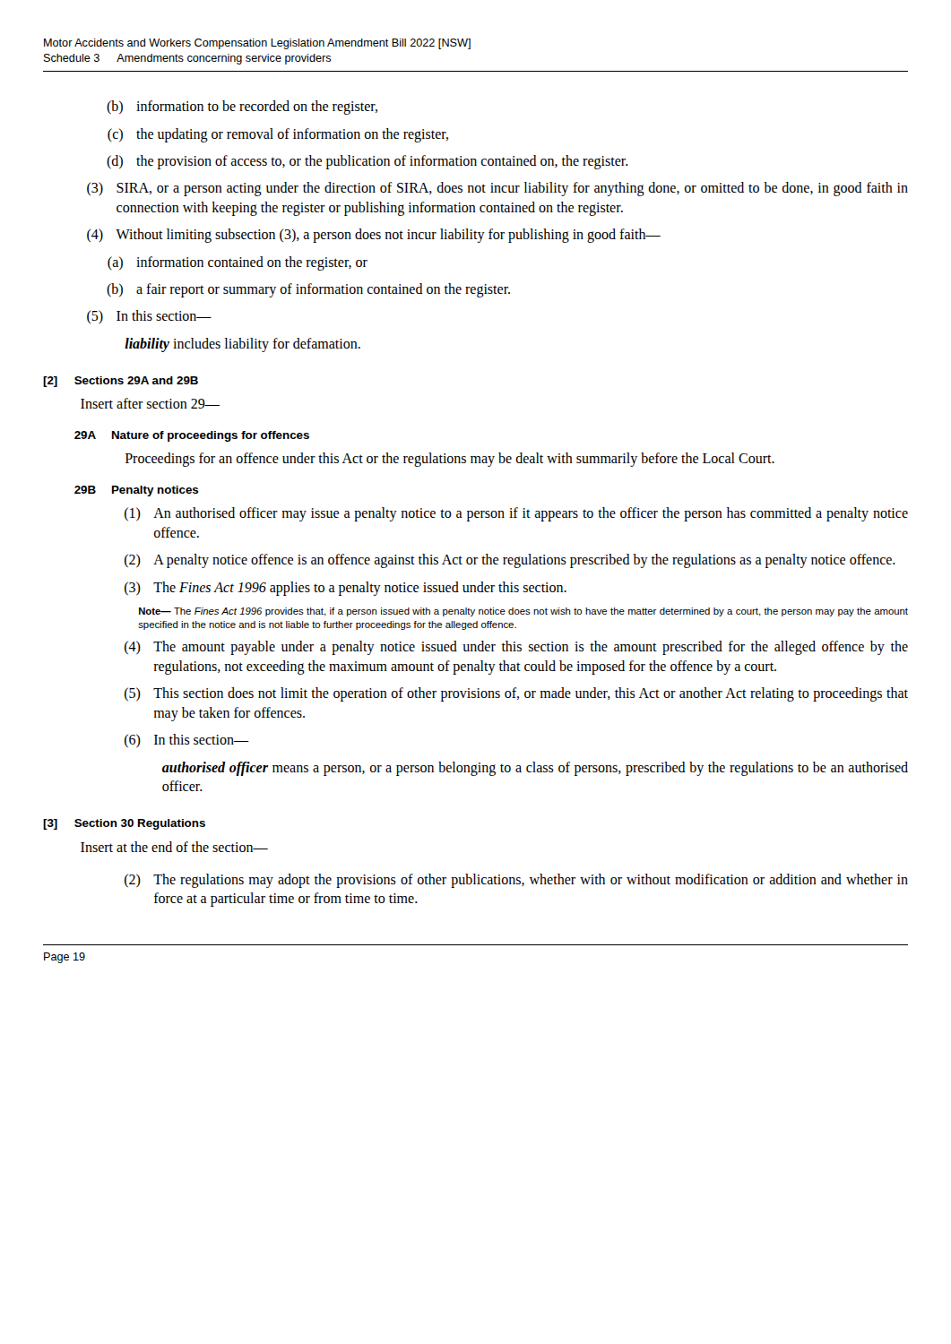Motor Accidents and Workers Compensation Legislation Amendment Bill 2022 [NSW] Schedule 3 Amendments concerning service providers
(b)
information to be recorded on the register,
(c)
the updating or removal of information on the register,
(d)
the provision of access to, or the publication of information contained on, the register.
(3)
SIRA, or a person acting under the direction of SIRA, does not incur liability for anything done, or omitted to be done, in good faith in connection with keeping the register or publishing information contained on the register.
(4)
Without limiting subsection (3), a person does not incur liability for publishing in good faith—
(a)
information contained on the register, or
(b)
a fair report or summary of information contained on the register.
(5)
In this section—
liability includes liability for defamation.
[2]
Sections 29A and 29B
Insert after section 29—
29A
Nature of proceedings for offences
Proceedings for an offence under this Act or the regulations may be dealt with summarily before the Local Court.
29B
Penalty notices
(1)
An authorised officer may issue a penalty notice to a person if it appears to the officer the person has committed a penalty notice offence.
(2)
A penalty notice offence is an offence against this Act or the regulations prescribed by the regulations as a penalty notice offence.
(3)
The Fines Act 1996 applies to a penalty notice issued under this section.
Note— The Fines Act 1996 provides that, if a person issued with a penalty notice does not wish to have the matter determined by a court, the person may pay the amount specified in the notice and is not liable to further proceedings for the alleged offence.
(4)
The amount payable under a penalty notice issued under this section is the amount prescribed for the alleged offence by the regulations, not exceeding the maximum amount of penalty that could be imposed for the offence by a court.
(5)
This section does not limit the operation of other provisions of, or made under, this Act or another Act relating to proceedings that may be taken for offences.
(6)
In this section—
authorised officer means a person, or a person belonging to a class of persons, prescribed by the regulations to be an authorised officer.
[3]
Section 30 Regulations
Insert at the end of the section—
(2)
The regulations may adopt the provisions of other publications, whether with or without modification or addition and whether in force at a particular time or from time to time.
Page 19